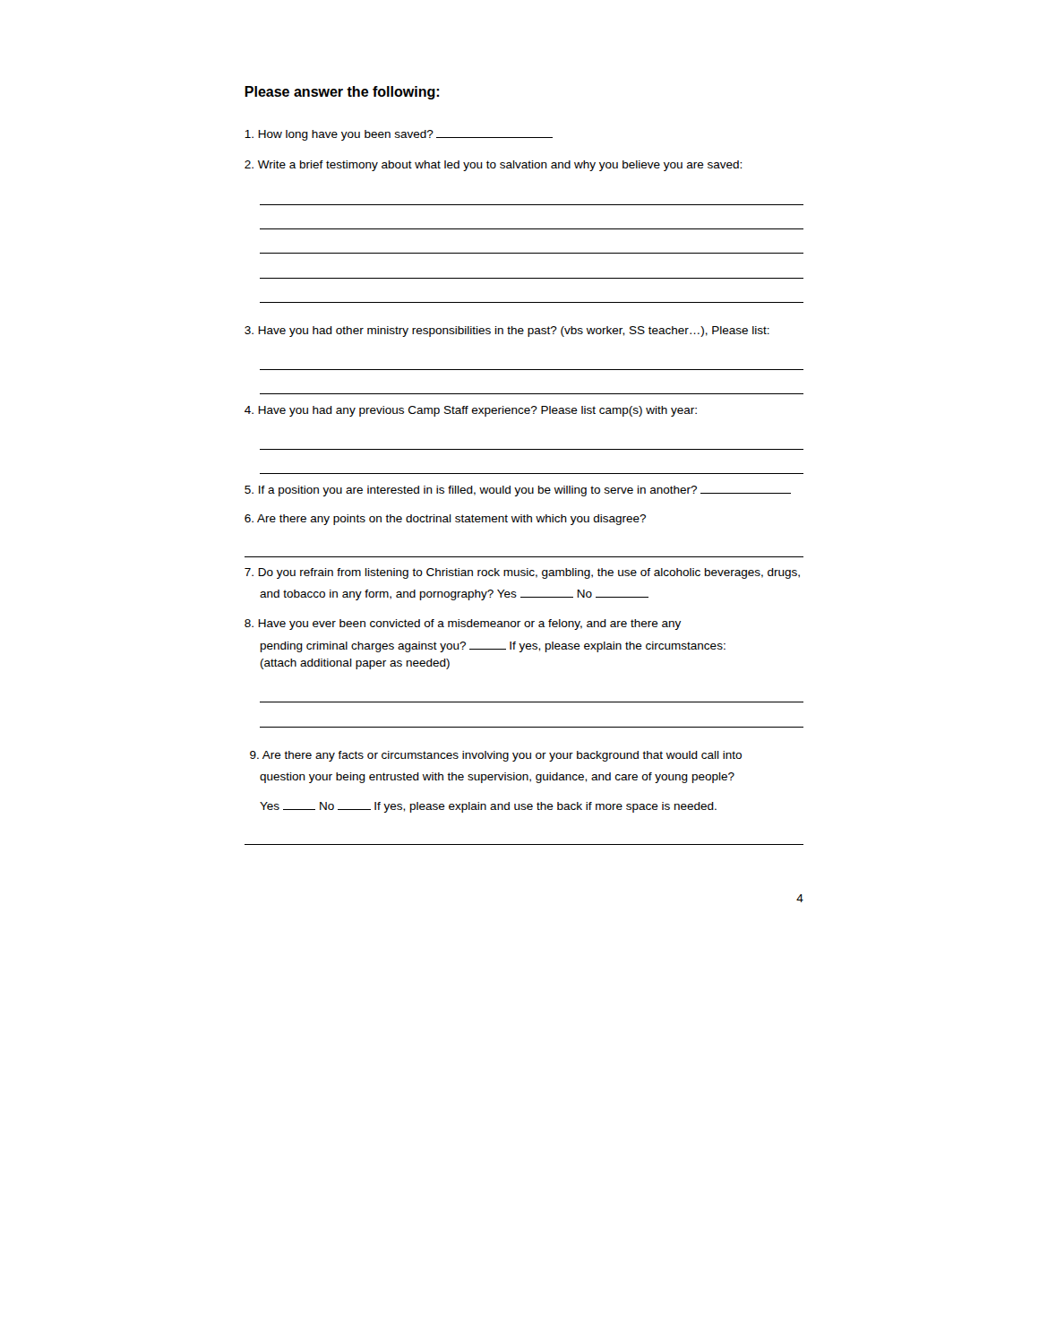Please answer the following:
1. How long have you been saved?
2. Write a brief testimony about what led you to salvation and why you believe you are saved:
3. Have you had other ministry responsibilities in the past? (vbs worker, SS teacher…), Please list:
4. Have you had any previous Camp Staff experience? Please list camp(s) with year:
5. If a position you are interested in is filled, would you be willing to serve in another?
6. Are there any points on the doctrinal statement with which you disagree?
7. Do you refrain from listening to Christian rock music, gambling, the use of alcoholic beverages, drugs,
and tobacco in any form, and pornography? Yes No
8. Have you ever been convicted of a misdemeanor or a felony, and are there any
pending criminal charges against you? If yes, please explain the circumstances:
(attach additional paper as needed)
9. Are there any facts or circumstances involving you or your background that would call into
question your being entrusted with the supervision, guidance, and care of young people?
Yes No If yes, please explain and use the back if more space is needed.
4